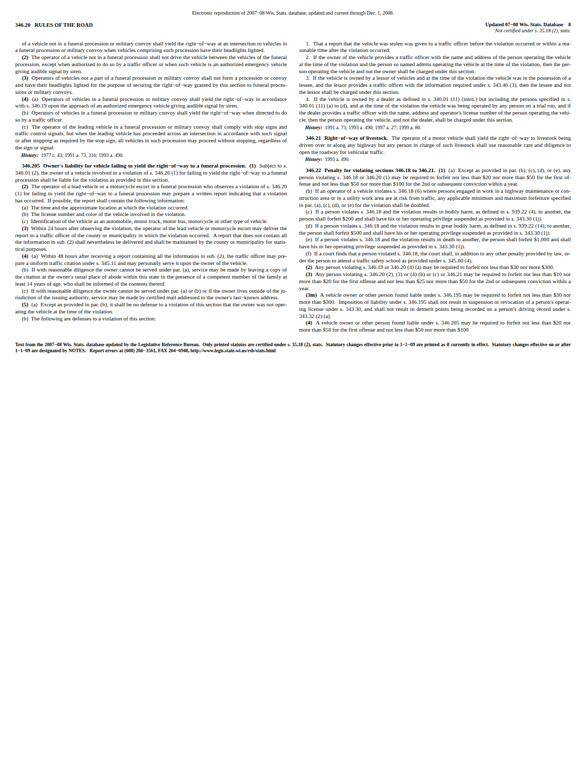Electronic reproduction of 2007−08 Wis. Stats. database, updated and current through Dec. 1, 2008.
346.20 RULES OF THE ROAD
Updated 07−08 Wis. Stats. Database 8
Not certified under s. 35.18 (2), stats.
of a vehicle not in a funeral procession or military convoy shall yield the right−of−way at an intersection to vehicles in a funeral procession or military convoy when vehicles comprising such procession have their headlights lighted.
(2) The operator of a vehicle not in a funeral procession shall not drive the vehicle between the vehicles of the funeral procession, except when authorized to do so by a traffic officer or when such vehicle is an authorized emergency vehicle giving audible signal by siren.
(3) Operators of vehicles not a part of a funeral procession or military convoy shall not form a procession or convoy and have their headlights lighted for the purpose of securing the right−of−way granted by this section to funeral processions or military convoys.
(4) (a) Operators of vehicles in a funeral procession or military convoy shall yield the right−of−way in accordance with s. 346.19 upon the approach of an authorized emergency vehicle giving audible signal by siren.
(b) Operators of vehicles in a funeral procession or military convoy shall yield the right−of−way when directed to do so by a traffic officer.
(c) The operator of the leading vehicle in a funeral procession or military convoy shall comply with stop signs and traffic control signals, but when the leading vehicle has proceeded across an intersection in accordance with such signal or after stopping as required by the stop sign, all vehicles in such procession may proceed without stopping, regardless of the sign or signal.
History: 1977 c. 43; 1991 a. 73, 316; 1993 a. 490.
346.205 Owner's liability for vehicle failing to yield the right−of−way to a funeral procession. (1) Subject to s. 346.01 (2), the owner of a vehicle involved in a violation of s. 346.20 (1) for failing to yield the right−of−way to a funeral procession shall be liable for the violation as provided in this section.
(2) The operator of a lead vehicle or a motorcycle escort in a funeral procession who observes a violation of s. 346.20 (1) for failing to yield the right−of−way to a funeral procession may prepare a written report indicating that a violation has occurred. If possible, the report shall contain the following information:
(a) The time and the approximate location at which the violation occurred.
(b) The license number and color of the vehicle involved in the violation.
(c) Identification of the vehicle as an automobile, motor truck, motor bus, motorcycle or other type of vehicle.
(3) Within 24 hours after observing the violation, the operator of the lead vehicle or motorcycle escort may deliver the report to a traffic officer of the county or municipality in which the violation occurred. A report that does not contain all the information in sub. (2) shall nevertheless be delivered and shall be maintained by the county or municipality for statistical purposes.
(4) (a) Within 48 hours after receiving a report containing all the information in sub. (2), the traffic officer may prepare a uniform traffic citation under s. 345.11 and may personally serve it upon the owner of the vehicle.
(b) If with reasonable diligence the owner cannot be served under par. (a), service may be made by leaving a copy of the citation at the owner's usual place of abode within this state in the presence of a competent member of the family at least 14 years of age, who shall be informed of the contents thereof.
(c) If with reasonable diligence the owner cannot be served under par. (a) or (b) or if the owner lives outside of the jurisdiction of the issuing authority, service may be made by certified mail addressed to the owner's last−known address.
(5) (a) Except as provided in par. (b), it shall be no defense to a violation of this section that the owner was not operating the vehicle at the time of the violation.
(b) The following are defenses to a violation of this section:
1. That a report that the vehicle was stolen was given to a traffic officer before the violation occurred or within a reasonable time after the violation occurred.
2. If the owner of the vehicle provides a traffic officer with the name and address of the person operating the vehicle at the time of the violation and the person so named admits operating the vehicle at the time of the violation, then the person operating the vehicle and not the owner shall be charged under this section.
3. If the vehicle is owned by a lessor of vehicles and at the time of the violation the vehicle was in the possession of a lessee, and the lessor provides a traffic officer with the information required under s. 343.46 (3), then the lessee and not the lessor shall be charged under this section.
4. If the vehicle is owned by a dealer as defined in s. 340.01 (11) (intro.) but including the persons specified in s. 340.01 (11) (a) to (d), and at the time of the violation the vehicle was being operated by any person on a trial run, and if the dealer provides a traffic officer with the name, address and operator's license number of the person operating the vehicle, then the person operating the vehicle, and not the dealer, shall be charged under this section.
History: 1991 a. 73; 1993 a. 490; 1997 a. 27; 1999 a. 80.
346.21 Right−of−way of livestock. The operator of a motor vehicle shall yield the right−of−way to livestock being driven over or along any highway but any person in charge of such livestock shall use reasonable care and diligence to open the roadway for vehicular traffic.
History: 1993 a. 490.
346.22 Penalty for violating sections 346.18 to 346.21. (1) (a) Except as provided in par. (b), (c), (d), or (e), any person violating s. 346.18 or 346.20 (1) may be required to forfeit not less than $20 nor more than $50 for the first offense and not less than $50 nor more than $100 for the 2nd or subsequent conviction within a year.
(b) If an operator of a vehicle violates s. 346.18 (6) where persons engaged in work in a highway maintenance or construction area or in a utility work area are at risk from traffic, any applicable minimum and maximum forfeiture specified in par. (a), (c), (d), or (e) for the violation shall be doubled.
(c) If a person violates s. 346.18 and the violation results in bodily harm, as defined in s. 939.22 (4), to another, the person shall forfeit $200 and shall have his or her operating privilege suspended as provided in s. 343.30 (1j).
(d) If a person violates s. 346.18 and the violation results in great bodily harm, as defined in s. 939.22 (14), to another, the person shall forfeit $500 and shall have his or her operating privilege suspended as provided in s. 343.30 (1j).
(e) If a person violates s. 346.18 and the violation results in death to another, the person shall forfeit $1,000 and shall have his or her operating privilege suspended as provided in s. 343.30 (1j).
(f) If a court finds that a person violated s. 346.18, the court shall, in addition to any other penalty provided by law, order the person to attend a traffic safety school as provided under s. 345.60 (4).
(2) Any person violating s. 346.19 or 346.20 (4) (a) may be required to forfeit not less than $30 nor more $300.
(3) Any person violating s. 346.20 (2), (3) or (4) (b) or (c) or 346.21 may be required to forfeit not less than $10 nor more than $20 for the first offense and not less than $25 nor more than $50 for the 2nd or subsequent conviction within a year.
(3m) A vehicle owner or other person found liable under s. 346.195 may be required to forfeit not less than $30 nor more than $300. Imposition of liability under s. 346.195 shall not result in suspension or revocation of a person's operating license under s. 343.30, and shall not result in demerit points being recorded on a person's driving record under s. 343.32 (2) (a).
(4) A vehicle owner or other person found liable under s. 346.205 may be required to forfeit not less than $20 nor more than $50 for the first offense and not less than $50 nor more than $100
Text from the 2007−08 Wis. Stats. database updated by the Legislative Reference Bureau. Only printed statutes are certified under s. 35.18 (2), stats. Statutory changes effective prior to 1−1−09 are printed as if currently in effect. Statutory changes effective on or after 1−1−09 are designated by NOTES. Report errors at (608) 266−3561, FAX 264−6948, http://www.legis.state.wi.us/rsb/stats.html